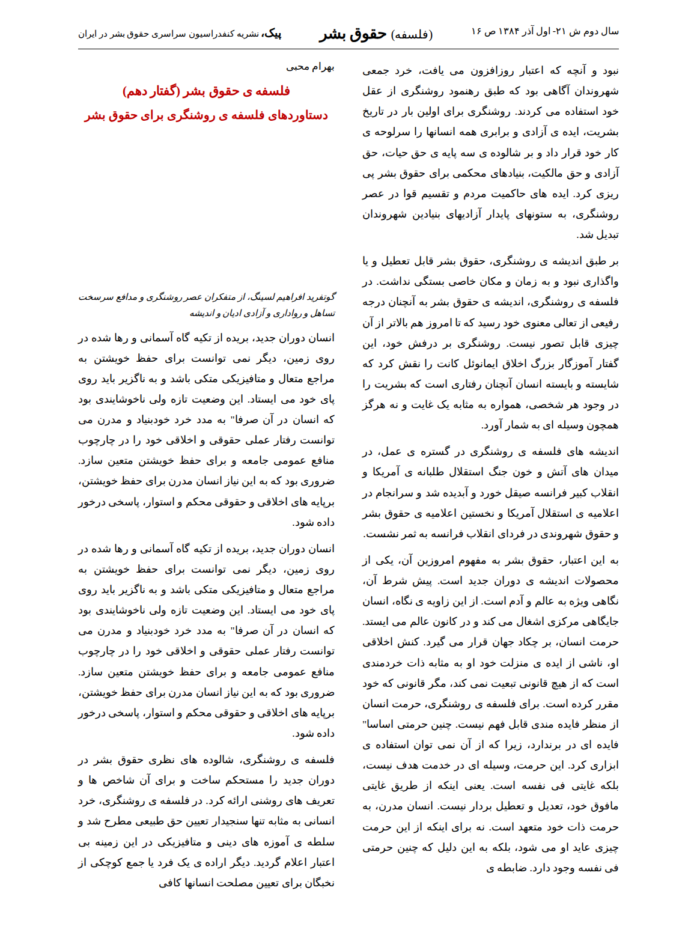سال دوم ش ۲۱- اول آذر ۱۳۸۴ ص ۱۶
(فلسفه) حقوق بشر
پیک، نشریه کنفدراسیون سراسری حقوق بشر در ایران
نبود و آنچه که اعتبار روزافزون می یافت، خرد جمعی شهروندان آگاهی بود که طبق رهنمود روشنگری از عقل خود استفاده می کردند. روشنگری برای اولین بار در تاریخ بشریت، ایده ی آزادی و برابری همه انسانها را سرلوحه ی کار خود قرار داد و بر شالوده ی سه پایه ی حق حیات، حق آزادی و حق مالکیت، بنیادهای محکمی برای حقوق بشر پی ریزی کرد. ایده های حاکمیت مردم و تقسیم قوا در عصر روشنگری، به ستونهای پایدار آزادیهای بنیادین شهروندان تبدیل شد.
بر طبق اندیشه ی روشنگری، حقوق بشر قابل تعطیل و یا واگذاری نبود و به زمان و مکان خاصی بستگی نداشت. در فلسفه ی روشنگری، اندیشه ی حقوق بشر به آنچنان درجه رفیعی از تعالی معنوی خود رسید که تا امروز هم بالاتر از آن چیزی قابل تصور نیست. روشنگری بر درفش خود، این گفتار آموزگار بزرگ اخلاق ایمانوئل کانت را نقش کرد که شایسته و بایسته انسان آنچنان رفتاری است که بشریت را در وجود هر شخصی، همواره به مثابه یک غایت و نه هرگز همچون وسیله ای به شمار آورد.
اندیشه های فلسفه ی روشنگری در گستره ی عمل، در میدان های آتش و خون جنگ استقلال طلبانه ی آمریکا و انقلاب کبیر فرانسه صیقل خورد و آبدیده شد و سرانجام در اعلامیه ی استقلال آمریکا و نخستین اعلامیه ی حقوق بشر و حقوق شهروندی در فردای انقلاب فرانسه به ثمر نشست.
به این اعتبار، حقوق بشر به مفهوم امروزین آن، یکی از محصولات اندیشه ی دوران جدید است. پیش شرط آن، نگاهی ویژه به عالم و آدم است. از این زاویه ی نگاه، انسان جایگاهی مرکزی اشغال می کند و در کانون عالم می ایستد. حرمت انسان، بر چکاد جهان قرار می گیرد. کنش اخلاقی او، ناشی از ایده ی منزلت خود او به مثابه ذات خردمندی است که از هیچ قانونی تبعیت نمی کند، مگر قانونی که خود مقرر کرده است. برای فلسفه ی روشنگری، حرمت انسان از منظر فایده مندی قابل فهم نیست. چنین حرمتی اساسا" فایده ای در برندارد، زیرا که از آن نمی توان استفاده ی ابزاری کرد. این حرمت، وسیله ای در خدمت هدف نیست، بلکه غایتی فی نفسه است. یعنی اینکه از طریق غایتی مافوق خود، تعدیل و تعطیل بردار نیست. انسان مدرن، به حرمت ذات خود متعهد است. نه برای اینکه از این حرمت چیزی عاید او می شود، بلکه به این دلیل که چنین حرمتی فی نفسه وجود دارد. ضابطه ی
بهرام محبی
فلسفه ی حقوق بشر (گفتار دهم)
دستاوردهای فلسفه ی روشنگری برای حقوق بشر
گوتفرید افراهیم لسینگ، از متفکران عصر روشنگری و مدافع سرسخت تساهل و رواداری و آزادی ادیان و اندیشه
انسان دوران جدید، بریده از تکیه گاه آسمانی و رها شده در روی زمین، دیگر نمی توانست برای حفظ خویشتن به مراجع متعال و متافیزیکی متکی باشد و به ناگزیر باید روی پای خود می ایستاد. این وضعیت تازه ولی ناخوشایندی بود که انسان در آن صرفا" به مدد خرد خودبنیاد و مدرن می توانست رفتار عملی حقوقی و اخلاقی خود را در چارچوب منافع عمومی جامعه و برای حفظ خویشتن متعین سازد. ضروری بود که به این نیاز انسان مدرن برای حفظ خویشتن، برپایه های اخلاقی و حقوقی محکم و استوار، پاسخی درخور داده شود.
انسان دوران جدید، بریده از تکیه گاه آسمانی و رها شده در روی زمین، دیگر نمی توانست برای حفظ خویشتن به مراجع متعال و متافیزیکی متکی باشد و به ناگزیر باید روی پای خود می ایستاد. این وضعیت تازه ولی ناخوشایندی بود که انسان در آن صرفا" به مدد خرد خودبنیاد و مدرن می توانست رفتار عملی حقوقی و اخلاقی خود را در چارچوب منافع عمومی جامعه و برای حفظ خویشتن متعین سازد. ضروری بود که به این نیاز انسان مدرن برای حفظ خویشتن، برپایه های اخلاقی و حقوقی محکم و استوار، پاسخی درخور داده شود.
فلسفه ی روشنگری، شالوده های نظری حقوق بشر در دوران جدید را مستحکم ساخت و برای آن شاخص ها و تعریف های روشنی ارائه کرد. در فلسفه ی روشنگری، خرد انسانی به مثابه تنها سنجیدار تعیین حق طبیعی مطرح شد و سلطه ی آموزه های دینی و متافیزیکی در این زمینه بی اعتبار اعلام گردید. دیگر اراده ی یک فرد یا جمع کوچکی از نخبگان برای تعیین مصلحت انسانها کافی